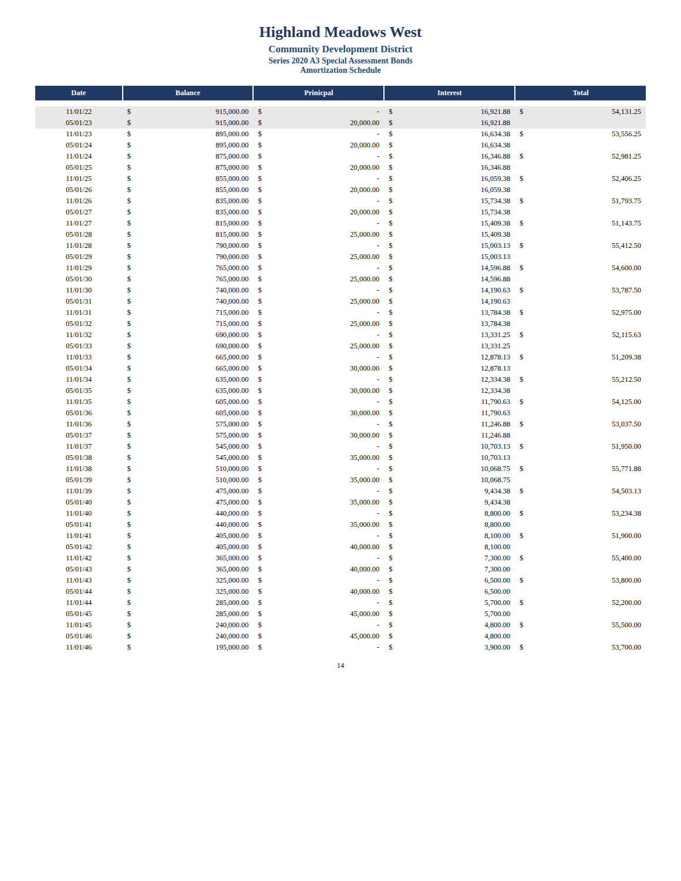Highland Meadows West
Community Development District
Series 2020 A3 Special Assessment Bonds
Amortization Schedule
| Date | Balance | Prinicpal | Interest | Total |
| --- | --- | --- | --- | --- |
| 11/01/22 | $ | 915,000.00 | $ | - | $ | 16,921.88 | $ | 54,131.25 |
| 05/01/23 | $ | 915,000.00 | $ | 20,000.00 | $ | 16,921.88 | | |
| 11/01/23 | $ | 895,000.00 | $ | - | $ | 16,634.38 | $ | 53,556.25 |
| 05/01/24 | $ | 895,000.00 | $ | 20,000.00 | $ | 16,634.38 | | |
| 11/01/24 | $ | 875,000.00 | $ | - | $ | 16,346.88 | $ | 52,981.25 |
| 05/01/25 | $ | 875,000.00 | $ | 20,000.00 | $ | 16,346.88 | | |
| 11/01/25 | $ | 855,000.00 | $ | - | $ | 16,059.38 | $ | 52,406.25 |
| 05/01/26 | $ | 855,000.00 | $ | 20,000.00 | $ | 16,059.38 | | |
| 11/01/26 | $ | 835,000.00 | $ | - | $ | 15,734.38 | $ | 51,793.75 |
| 05/01/27 | $ | 835,000.00 | $ | 20,000.00 | $ | 15,734.38 | | |
| 11/01/27 | $ | 815,000.00 | $ | - | $ | 15,409.38 | $ | 51,143.75 |
| 05/01/28 | $ | 815,000.00 | $ | 25,000.00 | $ | 15,409.38 | | |
| 11/01/28 | $ | 790,000.00 | $ | - | $ | 15,003.13 | $ | 55,412.50 |
| 05/01/29 | $ | 790,000.00 | $ | 25,000.00 | $ | 15,003.13 | | |
| 11/01/29 | $ | 765,000.00 | $ | - | $ | 14,596.88 | $ | 54,600.00 |
| 05/01/30 | $ | 765,000.00 | $ | 25,000.00 | $ | 14,596.88 | | |
| 11/01/30 | $ | 740,000.00 | $ | - | $ | 14,190.63 | $ | 53,787.50 |
| 05/01/31 | $ | 740,000.00 | $ | 25,000.00 | $ | 14,190.63 | | |
| 11/01/31 | $ | 715,000.00 | $ | - | $ | 13,784.38 | $ | 52,975.00 |
| 05/01/32 | $ | 715,000.00 | $ | 25,000.00 | $ | 13,784.38 | | |
| 11/01/32 | $ | 690,000.00 | $ | - | $ | 13,331.25 | $ | 52,115.63 |
| 05/01/33 | $ | 690,000.00 | $ | 25,000.00 | $ | 13,331.25 | | |
| 11/01/33 | $ | 665,000.00 | $ | - | $ | 12,878.13 | $ | 51,209.38 |
| 05/01/34 | $ | 665,000.00 | $ | 30,000.00 | $ | 12,878.13 | | |
| 11/01/34 | $ | 635,000.00 | $ | - | $ | 12,334.38 | $ | 55,212.50 |
| 05/01/35 | $ | 635,000.00 | $ | 30,000.00 | $ | 12,334.38 | | |
| 11/01/35 | $ | 605,000.00 | $ | - | $ | 11,790.63 | $ | 54,125.00 |
| 05/01/36 | $ | 605,000.00 | $ | 30,000.00 | $ | 11,790.63 | | |
| 11/01/36 | $ | 575,000.00 | $ | - | $ | 11,246.88 | $ | 53,037.50 |
| 05/01/37 | $ | 575,000.00 | $ | 30,000.00 | $ | 11,246.88 | | |
| 11/01/37 | $ | 545,000.00 | $ | - | $ | 10,703.13 | $ | 51,950.00 |
| 05/01/38 | $ | 545,000.00 | $ | 35,000.00 | $ | 10,703.13 | | |
| 11/01/38 | $ | 510,000.00 | $ | - | $ | 10,068.75 | $ | 55,771.88 |
| 05/01/39 | $ | 510,000.00 | $ | 35,000.00 | $ | 10,068.75 | | |
| 11/01/39 | $ | 475,000.00 | $ | - | $ | 9,434.38 | $ | 54,503.13 |
| 05/01/40 | $ | 475,000.00 | $ | 35,000.00 | $ | 9,434.38 | | |
| 11/01/40 | $ | 440,000.00 | $ | - | $ | 8,800.00 | $ | 53,234.38 |
| 05/01/41 | $ | 440,000.00 | $ | 35,000.00 | $ | 8,800.00 | | |
| 11/01/41 | $ | 405,000.00 | $ | - | $ | 8,100.00 | $ | 51,900.00 |
| 05/01/42 | $ | 405,000.00 | $ | 40,000.00 | $ | 8,100.00 | | |
| 11/01/42 | $ | 365,000.00 | $ | - | $ | 7,300.00 | $ | 55,400.00 |
| 05/01/43 | $ | 365,000.00 | $ | 40,000.00 | $ | 7,300.00 | | |
| 11/01/43 | $ | 325,000.00 | $ | - | $ | 6,500.00 | $ | 53,800.00 |
| 05/01/44 | $ | 325,000.00 | $ | 40,000.00 | $ | 6,500.00 | | |
| 11/01/44 | $ | 285,000.00 | $ | - | $ | 5,700.00 | $ | 52,200.00 |
| 05/01/45 | $ | 285,000.00 | $ | 45,000.00 | $ | 5,700.00 | | |
| 11/01/45 | $ | 240,000.00 | $ | - | $ | 4,800.00 | $ | 55,500.00 |
| 05/01/46 | $ | 240,000.00 | $ | 45,000.00 | $ | 4,800.00 | | |
| 11/01/46 | $ | 195,000.00 | $ | - | $ | 3,900.00 | $ | 53,700.00 |
14